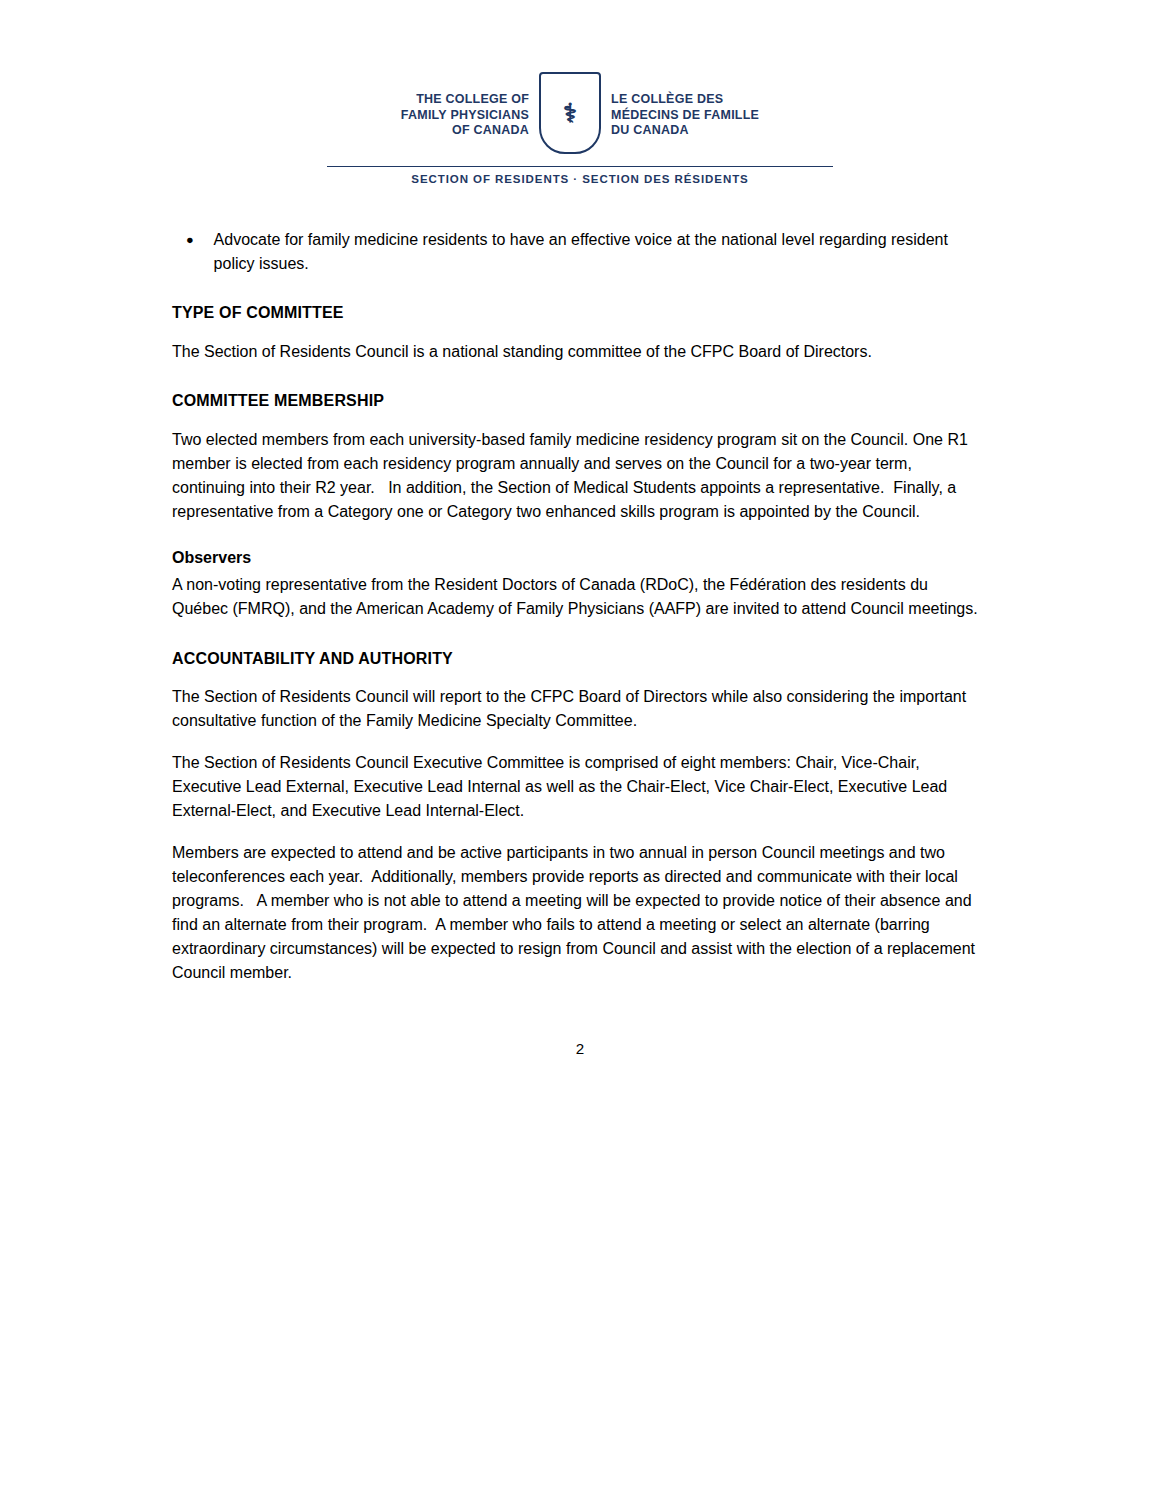| THE COLLEGE OF FAMILY PHYSICIANS OF CANADA | | LE COLLÈGE DES MÉDECINS DE FAMILLE DU CANADA |
SECTION OF RESIDENTS · SECTION DES RÉSIDENTS
Advocate for family medicine residents to have an effective voice at the national level regarding resident policy issues.
TYPE OF COMMITTEE
The Section of Residents Council is a national standing committee of the CFPC Board of Directors.
COMMITTEE MEMBERSHIP
Two elected members from each university-based family medicine residency program sit on the Council. One R1 member is elected from each residency program annually and serves on the Council for a two-year term, continuing into their R2 year. In addition, the Section of Medical Students appoints a representative. Finally, a representative from a Category one or Category two enhanced skills program is appointed by the Council.
Observers
A non-voting representative from the Resident Doctors of Canada (RDoC), the Fédération des residents du Québec (FMRQ), and the American Academy of Family Physicians (AAFP) are invited to attend Council meetings.
ACCOUNTABILITY AND AUTHORITY
The Section of Residents Council will report to the CFPC Board of Directors while also considering the important consultative function of the Family Medicine Specialty Committee.
The Section of Residents Council Executive Committee is comprised of eight members: Chair, Vice-Chair, Executive Lead External, Executive Lead Internal as well as the Chair-Elect, Vice Chair-Elect, Executive Lead External-Elect, and Executive Lead Internal-Elect.
Members are expected to attend and be active participants in two annual in person Council meetings and two teleconferences each year. Additionally, members provide reports as directed and communicate with their local programs. A member who is not able to attend a meeting will be expected to provide notice of their absence and find an alternate from their program. A member who fails to attend a meeting or select an alternate (barring extraordinary circumstances) will be expected to resign from Council and assist with the election of a replacement Council member.
2